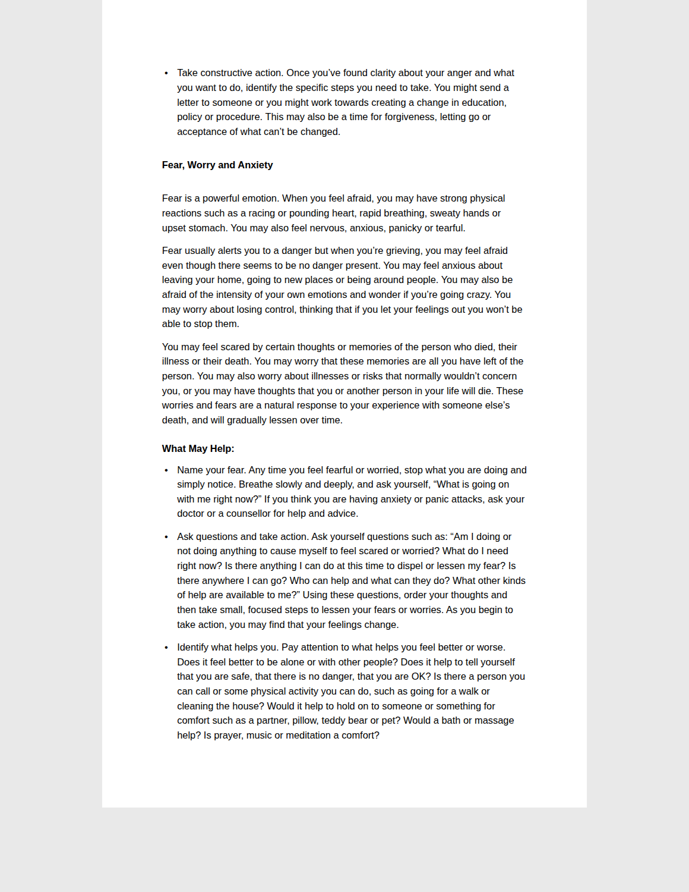Take constructive action. Once you’ve found clarity about your anger and what you want to do, identify the specific steps you need to take. You might send a letter to someone or you might work towards creating a change in education, policy or procedure. This may also be a time for forgiveness, letting go or acceptance of what can’t be changed.
Fear, Worry and Anxiety
Fear is a powerful emotion. When you feel afraid, you may have strong physical reactions such as a racing or pounding heart, rapid breathing, sweaty hands or upset stomach. You may also feel nervous, anxious, panicky or tearful.
Fear usually alerts you to a danger but when you’re grieving, you may feel afraid even though there seems to be no danger present. You may feel anxious about leaving your home, going to new places or being around people. You may also be afraid of the intensity of your own emotions and wonder if you’re going crazy. You may worry about losing control, thinking that if you let your feelings out you won’t be able to stop them.
You may feel scared by certain thoughts or memories of the person who died, their illness or their death. You may worry that these memories are all you have left of the person. You may also worry about illnesses or risks that normally wouldn’t concern you, or you may have thoughts that you or another person in your life will die. These worries and fears are a natural response to your experience with someone else’s death, and will gradually lessen over time.
What May Help:
Name your fear. Any time you feel fearful or worried, stop what you are doing and simply notice. Breathe slowly and deeply, and ask yourself, “What is going on with me right now?” If you think you are having anxiety or panic attacks, ask your doctor or a counsellor for help and advice.
Ask questions and take action. Ask yourself questions such as: “Am I doing or not doing anything to cause myself to feel scared or worried? What do I need right now? Is there anything I can do at this time to dispel or lessen my fear? Is there anywhere I can go? Who can help and what can they do? What other kinds of help are available to me?” Using these questions, order your thoughts and then take small, focused steps to lessen your fears or worries. As you begin to take action, you may find that your feelings change.
Identify what helps you. Pay attention to what helps you feel better or worse. Does it feel better to be alone or with other people? Does it help to tell yourself that you are safe, that there is no danger, that you are OK? Is there a person you can call or some physical activity you can do, such as going for a walk or cleaning the house? Would it help to hold on to someone or something for comfort such as a partner, pillow, teddy bear or pet? Would a bath or massage help? Is prayer, music or meditation a comfort?